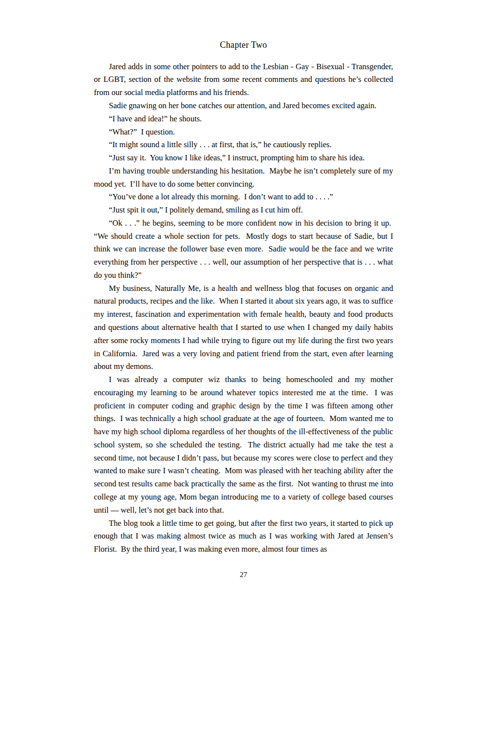Chapter Two
Jared adds in some other pointers to add to the Lesbian - Gay - Bisexual - Transgender, or LGBT, section of the website from some recent comments and questions he’s collected from our social media platforms and his friends.
Sadie gnawing on her bone catches our attention, and Jared becomes excited again.
“I have and idea!” he shouts.
“What?” I question.
“It might sound a little silly . . . at first, that is,” he cautiously replies.
“Just say it. You know I like ideas,” I instruct, prompting him to share his idea.
I’m having trouble understanding his hesitation. Maybe he isn’t completely sure of my mood yet. I’ll have to do some better convincing.
“You’ve done a lot already this morning. I don’t want to add to . . . .”
“Just spit it out,” I politely demand, smiling as I cut him off.
“Ok . . .” he begins, seeming to be more confident now in his decision to bring it up. “We should create a whole section for pets. Mostly dogs to start because of Sadie, but I think we can increase the follower base even more. Sadie would be the face and we write everything from her perspective . . . well, our assumption of her perspective that is . . . what do you think?”
My business, Naturally Me, is a health and wellness blog that focuses on organic and natural products, recipes and the like. When I started it about six years ago, it was to suffice my interest, fascination and experimentation with female health, beauty and food products and questions about alternative health that I started to use when I changed my daily habits after some rocky moments I had while trying to figure out my life during the first two years in California. Jared was a very loving and patient friend from the start, even after learning about my demons.
I was already a computer wiz thanks to being homeschooled and my mother encouraging my learning to be around whatever topics interested me at the time. I was proficient in computer coding and graphic design by the time I was fifteen among other things. I was technically a high school graduate at the age of fourteen. Mom wanted me to have my high school diploma regardless of her thoughts of the ill-effectiveness of the public school system, so she scheduled the testing. The district actually had me take the test a second time, not because I didn’t pass, but because my scores were close to perfect and they wanted to make sure I wasn’t cheating. Mom was pleased with her teaching ability after the second test results came back practically the same as the first. Not wanting to thrust me into college at my young age, Mom began introducing me to a variety of college based courses until — well, let’s not get back into that.
The blog took a little time to get going, but after the first two years, it started to pick up enough that I was making almost twice as much as I was working with Jared at Jensen’s Florist. By the third year, I was making even more, almost four times as
27